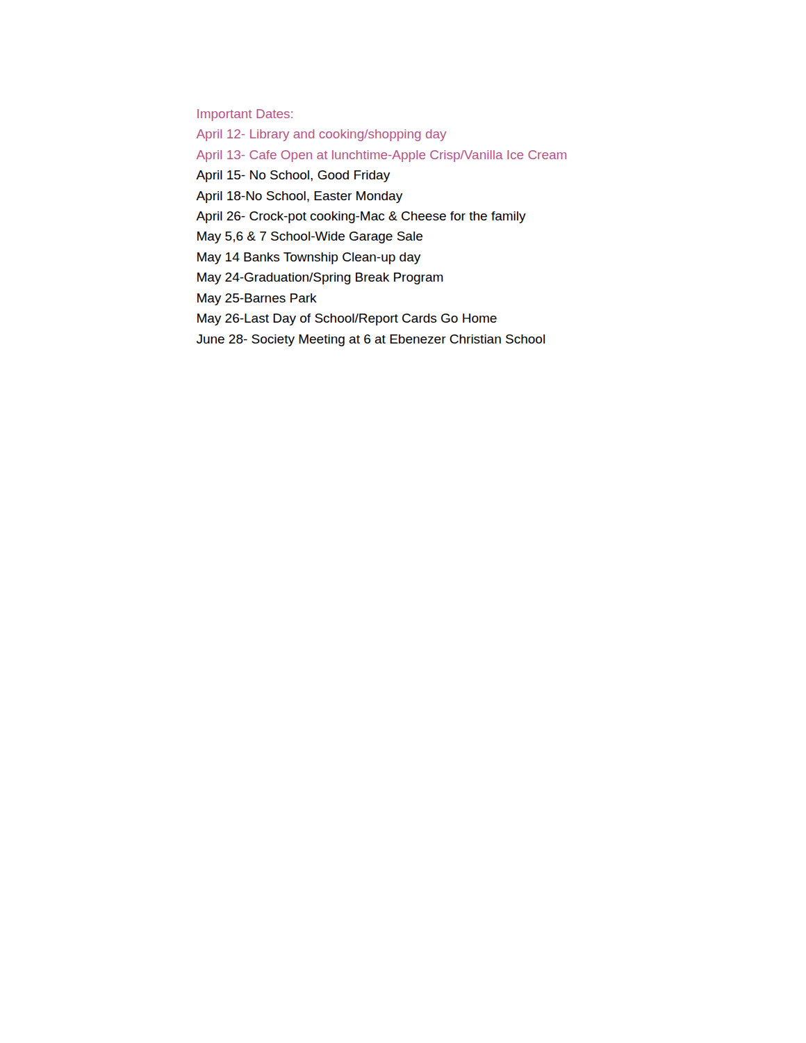Important Dates:
April 12- Library and cooking/shopping day
April 13- Cafe Open at lunchtime-Apple Crisp/Vanilla Ice Cream
April 15- No School, Good Friday
April 18-No School, Easter Monday
April 26- Crock-pot cooking-Mac & Cheese for the family
May 5,6 & 7 School-Wide Garage Sale
May 14 Banks Township Clean-up day
May 24-Graduation/Spring Break Program
May 25-Barnes Park
May 26-Last Day of School/Report Cards Go Home
June 28- Society Meeting at 6 at Ebenezer Christian School